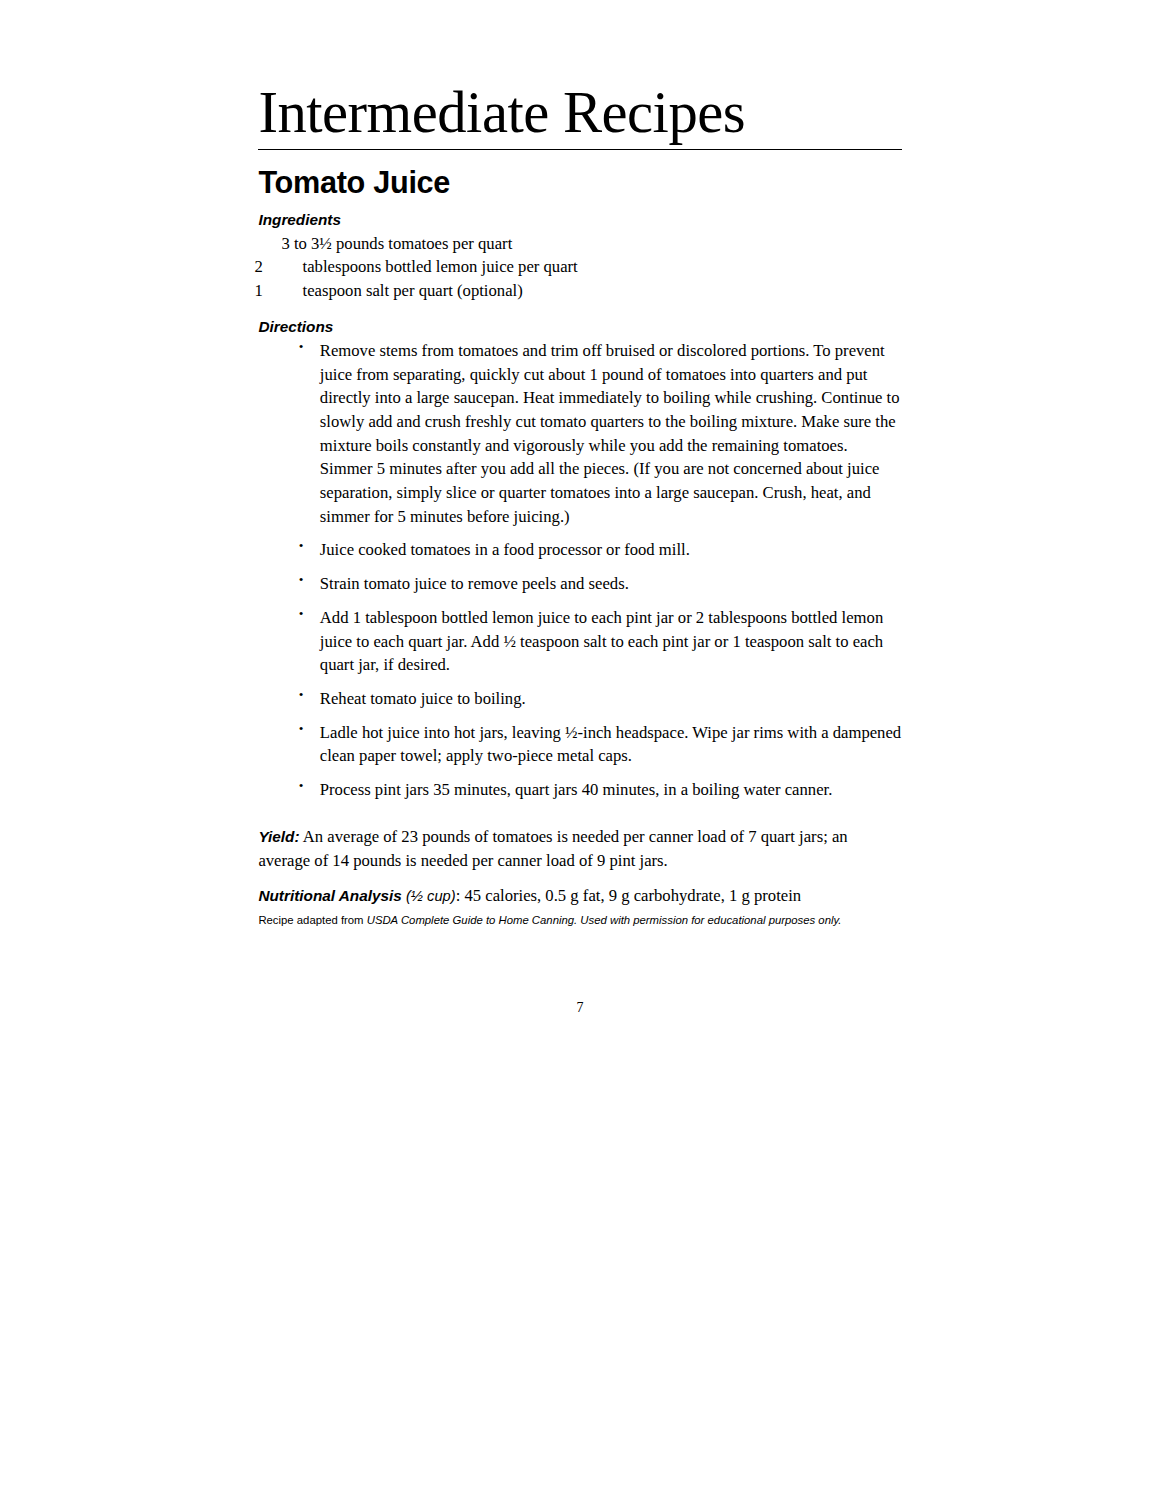Intermediate Recipes
Tomato Juice
Ingredients
3 to 3½ pounds tomatoes per quart
2tablespoons bottled lemon juice per quart
1teaspoon salt per quart (optional)
Directions
Remove stems from tomatoes and trim off bruised or discolored portions. To prevent juice from separating, quickly cut about 1 pound of tomatoes into quarters and put directly into a large saucepan. Heat immediately to boiling while crushing. Continue to slowly add and crush freshly cut tomato quarters to the boiling mixture. Make sure the mixture boils constantly and vigorously while you add the remaining tomatoes. Simmer 5 minutes after you add all the pieces. (If you are not concerned about juice separation, simply slice or quarter tomatoes into a large saucepan. Crush, heat, and simmer for 5 minutes before juicing.)
Juice cooked tomatoes in a food processor or food mill.
Strain tomato juice to remove peels and seeds.
Add 1 tablespoon bottled lemon juice to each pint jar or 2 tablespoons bottled lemon juice to each quart jar. Add ½ teaspoon salt to each pint jar or 1 teaspoon salt to each quart jar, if desired.
Reheat tomato juice to boiling.
Ladle hot juice into hot jars, leaving ½-inch headspace. Wipe jar rims with a dampened clean paper towel; apply two-piece metal caps.
Process pint jars 35 minutes, quart jars 40 minutes, in a boiling water canner.
Yield: An average of 23 pounds of tomatoes is needed per canner load of 7 quart jars; an average of 14 pounds is needed per canner load of 9 pint jars.
Nutritional Analysis (½ cup): 45 calories, 0.5 g fat, 9 g carbohydrate, 1 g protein
Recipe adapted from USDA Complete Guide to Home Canning. Used with permission for educational purposes only.
7